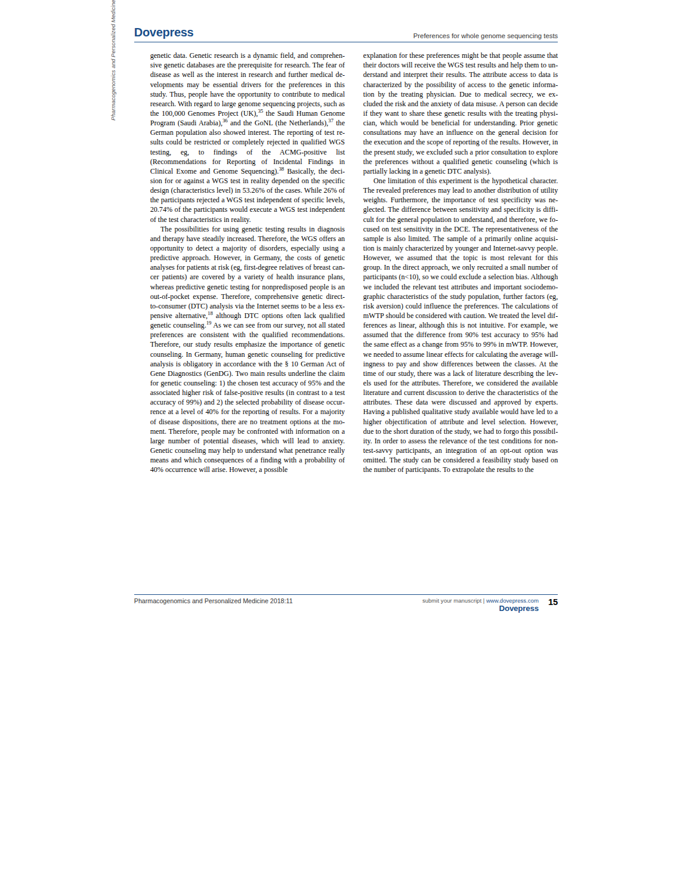Dove press
Preferences for whole genome sequencing tests
Pharmacogenomics and Personalized Medicine downloaded from https://www.dovepress.com/ by 194.95.159.70 on 27-Apr-2018 For personal use only.
genetic data. Genetic research is a dynamic field, and comprehensive genetic databases are the prerequisite for research. The fear of disease as well as the interest in research and further medical developments may be essential drivers for the preferences in this study. Thus, people have the opportunity to contribute to medical research. With regard to large genome sequencing projects, such as the 100,000 Genomes Project (UK),35 the Saudi Human Genome Program (Saudi Arabia),36 and the GoNL (the Netherlands),37 the German population also showed interest. The reporting of test results could be restricted or completely rejected in qualified WGS testing, eg, to findings of the ACMG-positive list (Recommendations for Reporting of Incidental Findings in Clinical Exome and Genome Sequencing).38 Basically, the decision for or against a WGS test in reality depended on the specific design (characteristics level) in 53.26% of the cases. While 26% of the participants rejected a WGS test independent of specific levels, 20.74% of the participants would execute a WGS test independent of the test characteristics in reality.
The possibilities for using genetic testing results in diagnosis and therapy have steadily increased. Therefore, the WGS offers an opportunity to detect a majority of disorders, especially using a predictive approach. However, in Germany, the costs of genetic analyses for patients at risk (eg, first-degree relatives of breast cancer patients) are covered by a variety of health insurance plans, whereas predictive genetic testing for nonpredisposed people is an out-of-pocket expense. Therefore, comprehensive genetic direct-to-consumer (DTC) analysis via the Internet seems to be a less expensive alternative,18 although DTC options often lack qualified genetic counseling.19 As we can see from our survey, not all stated preferences are consistent with the qualified recommendations. Therefore, our study results emphasize the importance of genetic counseling. In Germany, human genetic counseling for predictive analysis is obligatory in accordance with the § 10 German Act of Gene Diagnostics (GenDG). Two main results underline the claim for genetic counseling: 1) the chosen test accuracy of 95% and the associated higher risk of false-positive results (in contrast to a test accuracy of 99%) and 2) the selected probability of disease occurrence at a level of 40% for the reporting of results. For a majority of disease dispositions, there are no treatment options at the moment. Therefore, people may be confronted with information on a large number of potential diseases, which will lead to anxiety. Genetic counseling may help to understand what penetrance really means and which consequences of a finding with a probability of 40% occurrence will arise. However, a possible
explanation for these preferences might be that people assume that their doctors will receive the WGS test results and help them to understand and interpret their results. The attribute access to data is characterized by the possibility of access to the genetic information by the treating physician. Due to medical secrecy, we excluded the risk and the anxiety of data misuse. A person can decide if they want to share these genetic results with the treating physician, which would be beneficial for understanding. Prior genetic consultations may have an influence on the general decision for the execution and the scope of reporting of the results. However, in the present study, we excluded such a prior consultation to explore the preferences without a qualified genetic counseling (which is partially lacking in a genetic DTC analysis).
One limitation of this experiment is the hypothetical character. The revealed preferences may lead to another distribution of utility weights. Furthermore, the importance of test specificity was neglected. The difference between sensitivity and specificity is difficult for the general population to understand, and therefore, we focused on test sensitivity in the DCE. The representativeness of the sample is also limited. The sample of a primarily online acquisition is mainly characterized by younger and Internet-savvy people. However, we assumed that the topic is most relevant for this group. In the direct approach, we only recruited a small number of participants (n<10), so we could exclude a selection bias. Although we included the relevant test attributes and important sociodemographic characteristics of the study population, further factors (eg, risk aversion) could influence the preferences. The calculations of mWTP should be considered with caution. We treated the level differences as linear, although this is not intuitive. For example, we assumed that the difference from 90% test accuracy to 95% had the same effect as a change from 95% to 99% in mWTP. However, we needed to assume linear effects for calculating the average willingness to pay and show differences between the classes. At the time of our study, there was a lack of literature describing the levels used for the attributes. Therefore, we considered the available literature and current discussion to derive the characteristics of the attributes. These data were discussed and approved by experts. Having a published qualitative study available would have led to a higher objectification of attribute and level selection. However, due to the short duration of the study, we had to forgo this possibility. In order to assess the relevance of the test conditions for nontest-savvy participants, an integration of an opt-out option was omitted. The study can be considered a feasibility study based on the number of participants. To extrapolate the results to the
Pharmacogenomics and Personalized Medicine 2018:11
submit your manuscript | www.dovepress.com
Dovepress
15